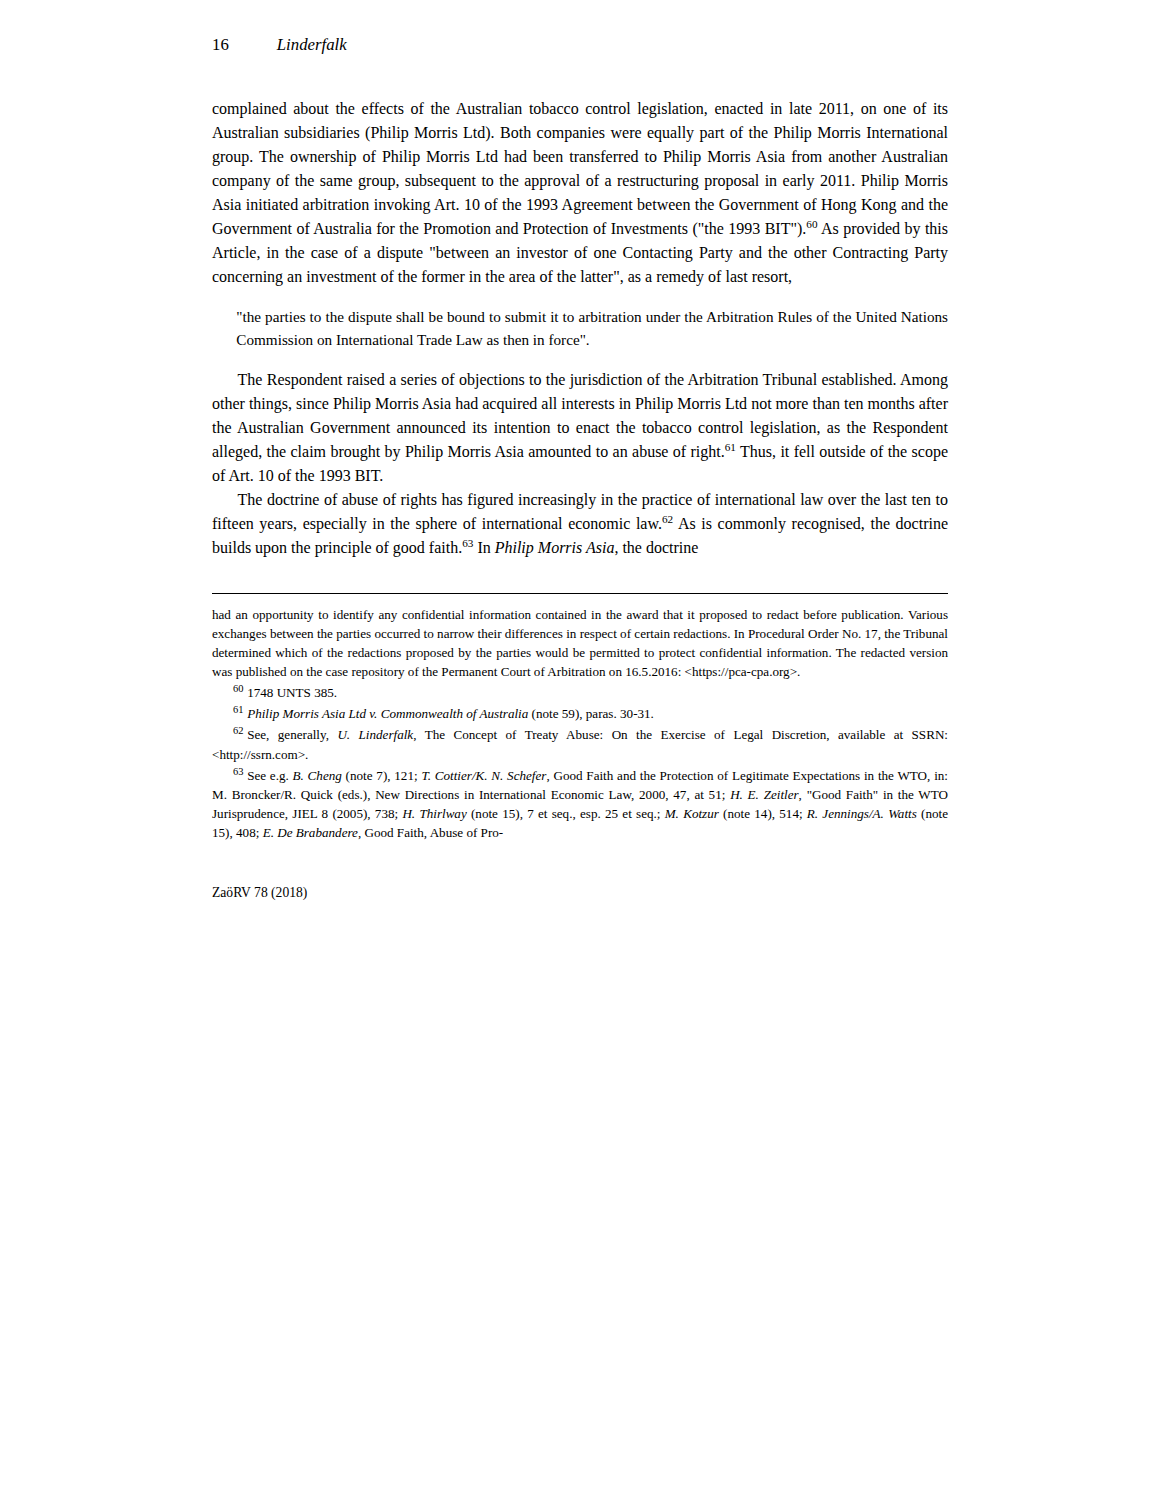16 Linderfalk
complained about the effects of the Australian tobacco control legislation, enacted in late 2011, on one of its Australian subsidiaries (Philip Morris Ltd). Both companies were equally part of the Philip Morris International group. The ownership of Philip Morris Ltd had been transferred to Philip Morris Asia from another Australian company of the same group, subsequent to the approval of a restructuring proposal in early 2011. Philip Morris Asia initiated arbitration invoking Art. 10 of the 1993 Agreement between the Government of Hong Kong and the Government of Australia for the Promotion and Protection of Investments ("the 1993 BIT").60 As provided by this Article, in the case of a dispute "between an investor of one Contacting Party and the other Contracting Party concerning an investment of the former in the area of the latter", as a remedy of last resort,
"the parties to the dispute shall be bound to submit it to arbitration under the Arbitration Rules of the United Nations Commission on International Trade Law as then in force".
The Respondent raised a series of objections to the jurisdiction of the Arbitration Tribunal established. Among other things, since Philip Morris Asia had acquired all interests in Philip Morris Ltd not more than ten months after the Australian Government announced its intention to enact the tobacco control legislation, as the Respondent alleged, the claim brought by Philip Morris Asia amounted to an abuse of right.61 Thus, it fell outside of the scope of Art. 10 of the 1993 BIT.
The doctrine of abuse of rights has figured increasingly in the practice of international law over the last ten to fifteen years, especially in the sphere of international economic law.62 As is commonly recognised, the doctrine builds upon the principle of good faith.63 In Philip Morris Asia, the doctrine
had an opportunity to identify any confidential information contained in the award that it proposed to redact before publication. Various exchanges between the parties occurred to narrow their differences in respect of certain redactions. In Procedural Order No. 17, the Tribunal determined which of the redactions proposed by the parties would be permitted to protect confidential information. The redacted version was published on the case repository of the Permanent Court of Arbitration on 16.5.2016: <https://pca-cpa.org>.
601748 UNTS 385.
61 Philip Morris Asia Ltd v. Commonwealth of Australia (note 59), paras. 30-31.
62 See, generally, U. Linderfalk, The Concept of Treaty Abuse: On the Exercise of Legal Discretion, available at SSRN: <http://ssrn.com>.
63 See e.g. B. Cheng (note 7), 121; T. Cottier/K. N. Schefer, Good Faith and the Protection of Legitimate Expectations in the WTO, in: M. Broncker/R. Quick (eds.), New Directions in International Economic Law, 2000, 47, at 51; H. E. Zeitler, "Good Faith" in the WTO Jurisprudence, JIEL 8 (2005), 738; H. Thirlway (note 15), 7 et seq., esp. 25 et seq.; M. Kotzur (note 14), 514; R. Jennings/A. Watts (note 15), 408; E. De Brabandere, Good Faith, Abuse of Pro-
ZaöRV 78 (2018)